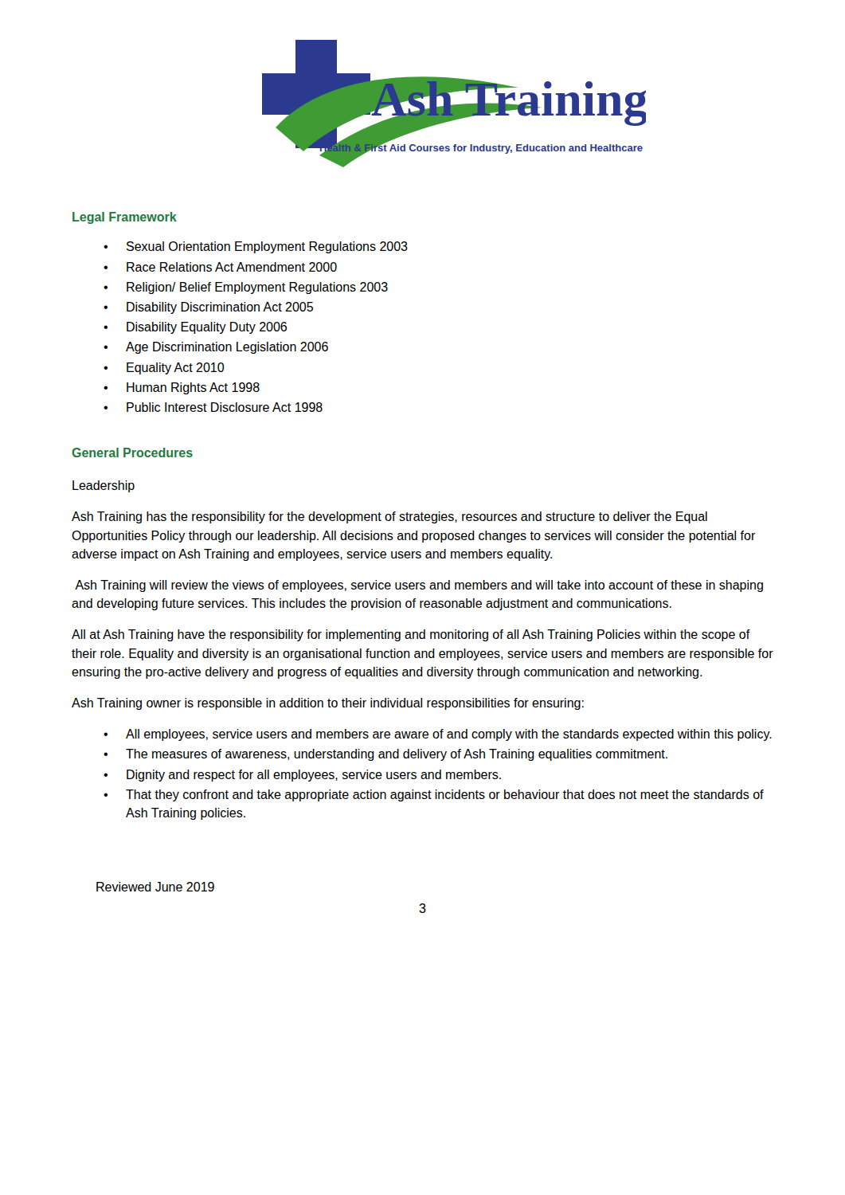Ash Training Health & First Aid Courses for Industry, Education and Healthcare
Legal Framework
Sexual Orientation Employment Regulations 2003
Race Relations Act Amendment 2000
Religion/ Belief Employment Regulations 2003
Disability Discrimination Act 2005
Disability Equality Duty 2006
Age Discrimination Legislation 2006
Equality Act 2010
Human Rights Act 1998
Public Interest Disclosure Act 1998
General Procedures
Leadership
Ash Training has the responsibility for the development of strategies, resources and structure to deliver the Equal Opportunities Policy through our leadership. All decisions and proposed changes to services will consider the potential for adverse impact on Ash Training and employees, service users and members equality.
Ash Training will review the views of employees, service users and members and will take into account of these in shaping and developing future services. This includes the provision of reasonable adjustment and communications.
All at Ash Training have the responsibility for implementing and monitoring of all Ash Training Policies within the scope of their role. Equality and diversity is an organisational function and employees, service users and members are responsible for ensuring the pro-active delivery and progress of equalities and diversity through communication and networking.
Ash Training owner is responsible in addition to their individual responsibilities for ensuring:
All employees, service users and members are aware of and comply with the standards expected within this policy.
The measures of awareness, understanding and delivery of Ash Training equalities commitment.
Dignity and respect for all employees, service users and members.
That they confront and take appropriate action against incidents or behaviour that does not meet the standards of Ash Training policies.
Reviewed June 2019
3